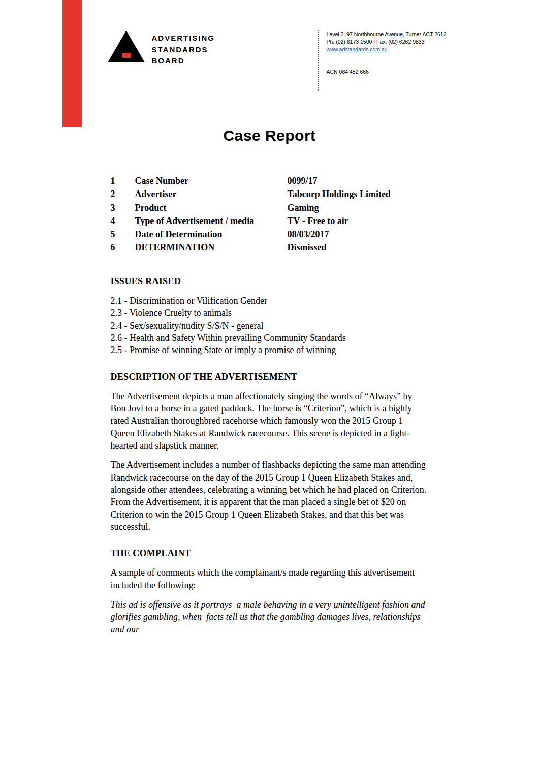ADVERTISING
STANDARDS
BOARD
Level 2, 97 Northbourne Avenue, Turner ACT 2612
Ph: (02) 6173 1500 | Fax: (02) 6262 9833
www.adstandards.com.au ACN 084 452 666
Case Report
| 1 | Case Number | 0099/17 |
| 2 | Advertiser | Tabcorp Holdings Limited |
| 3 | Product | Gaming |
| 4 | Type of Advertisement / media | TV - Free to air |
| 5 | Date of Determination | 08/03/2017 |
| 6 | DETERMINATION | Dismissed |
ISSUES RAISED
2.1 - Discrimination or Vilification Gender
2.3 - Violence Cruelty to animals
2.4 - Sex/sexuality/nudity S/S/N - general
2.6 - Health and Safety Within prevailing Community Standards
2.5 - Promise of winning State or imply a promise of winning
DESCRIPTION OF THE ADVERTISEMENT
The Advertisement depicts a man affectionately singing the words of “Always” by Bon Jovi to a horse in a gated paddock. The horse is “Criterion”, which is a highly rated Australian thoroughbred racehorse which famously won the 2015 Group 1 Queen Elizabeth Stakes at Randwick racecourse. This scene is depicted in a light-hearted and slapstick manner.
The Advertisement includes a number of flashbacks depicting the same man attending Randwick racecourse on the day of the 2015 Group 1 Queen Elizabeth Stakes and, alongside other attendees, celebrating a winning bet which he had placed on Criterion. From the Advertisement, it is apparent that the man placed a single bet of $20 on Criterion to win the 2015 Group 1 Queen Elizabeth Stakes, and that this bet was successful.
THE COMPLAINT
A sample of comments which the complainant/s made regarding this advertisement included the following:
This ad is offensive as it portrays a male behaving in a very unintelligent fashion and glorifies gambling, when facts tell us that the gambling damages lives, relationships and our